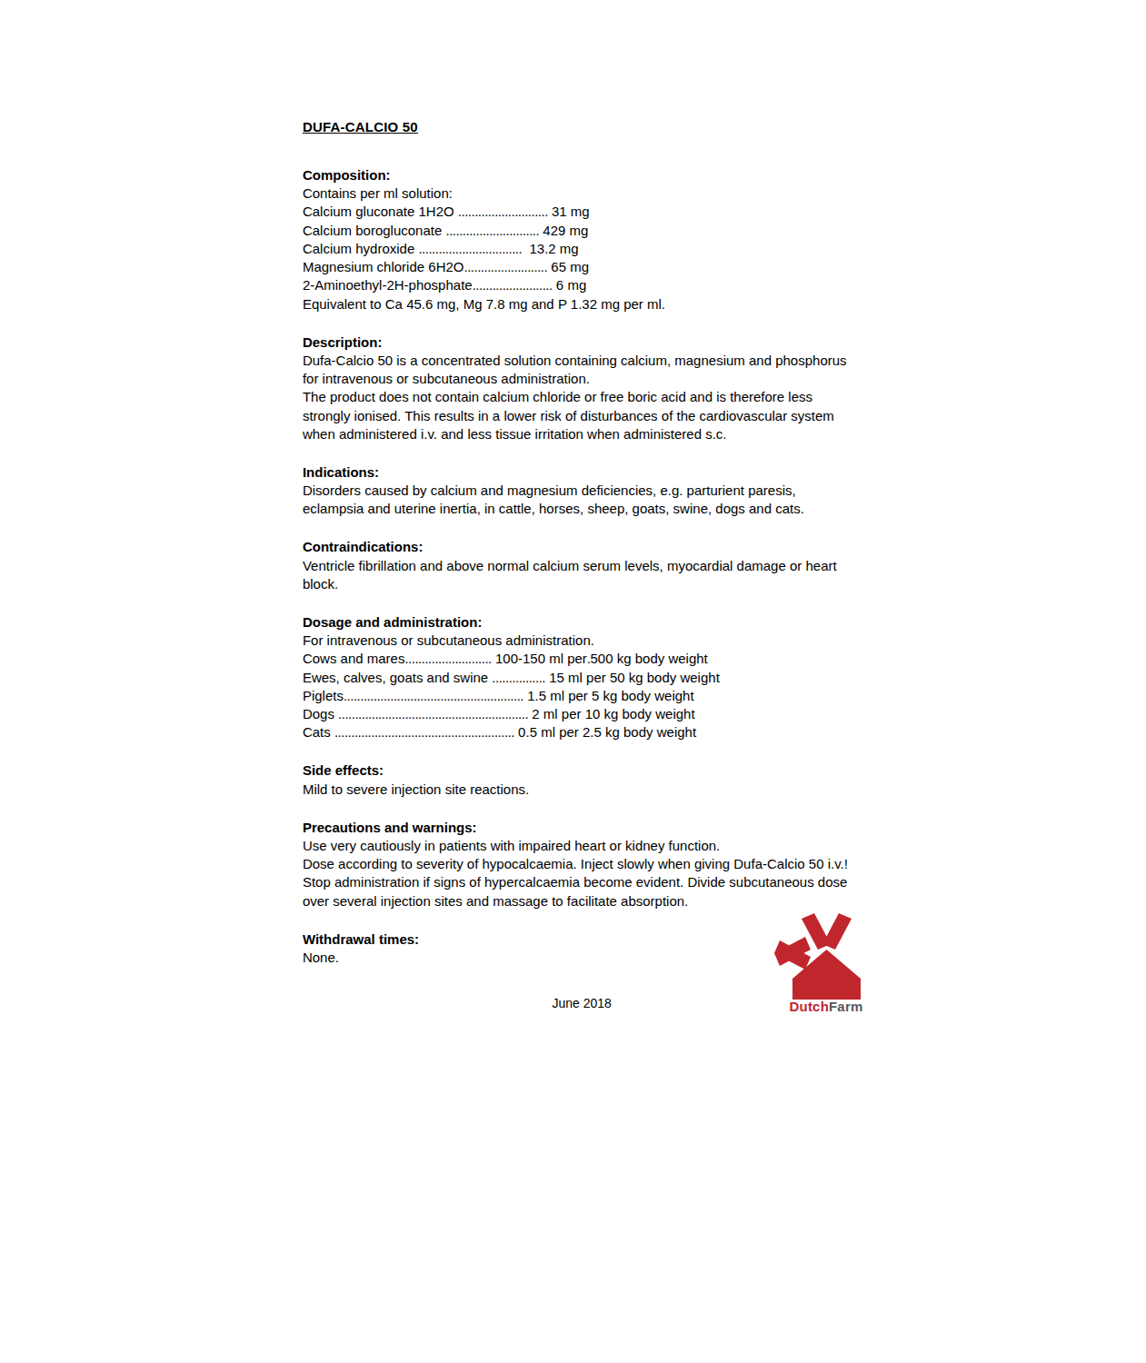DUFA-CALCIO 50
Composition:
Contains per ml solution:
Calcium gluconate 1H2O ........................... 31 mg
Calcium borogluconate ............................ 429 mg
Calcium hydroxide ............................... 13.2 mg
Magnesium chloride 6H2O......................... 65 mg
2-Aminoethyl-2H-phosphate........................ 6 mg
Equivalent to Ca 45.6 mg, Mg 7.8 mg and P 1.32 mg per ml.
Description:
Dufa-Calcio 50 is a concentrated solution containing calcium, magnesium and phosphorus for intravenous or subcutaneous administration.
The product does not contain calcium chloride or free boric acid and is therefore less strongly ionised. This results in a lower risk of disturbances of the cardiovascular system when administered i.v. and less tissue irritation when administered s.c.
Indications:
Disorders caused by calcium and magnesium deficiencies, e.g. parturient paresis, eclampsia and uterine inertia, in cattle, horses, sheep, goats, swine, dogs and cats.
Contraindications:
Ventricle fibrillation and above normal calcium serum levels, myocardial damage or heart block.
Dosage and administration:
For intravenous or subcutaneous administration.
Cows and mares.......................... 100-150 ml per. 500 kg body weight
Ewes, calves, goats and swine ................ 15 ml per 50 kg body weight
Piglets...................................................... 1.5 ml per 5 kg body weight
Dogs ......................................................... 2 ml per 10 kg body weight
Cats ...................................................... 0.5 ml per 2.5 kg body weight
Side effects:
Mild to severe injection site reactions.
Precautions and warnings:
Use very cautiously in patients with impaired heart or kidney function.
Dose according to severity of hypocalcaemia. Inject slowly when giving Dufa-Calcio 50 i.v.!
Stop administration if signs of hypercalcaemia become evident. Divide subcutaneous dose over several injection sites and massage to facilitate absorption.
Withdrawal times:
None.
June 2018
Dutch Farm